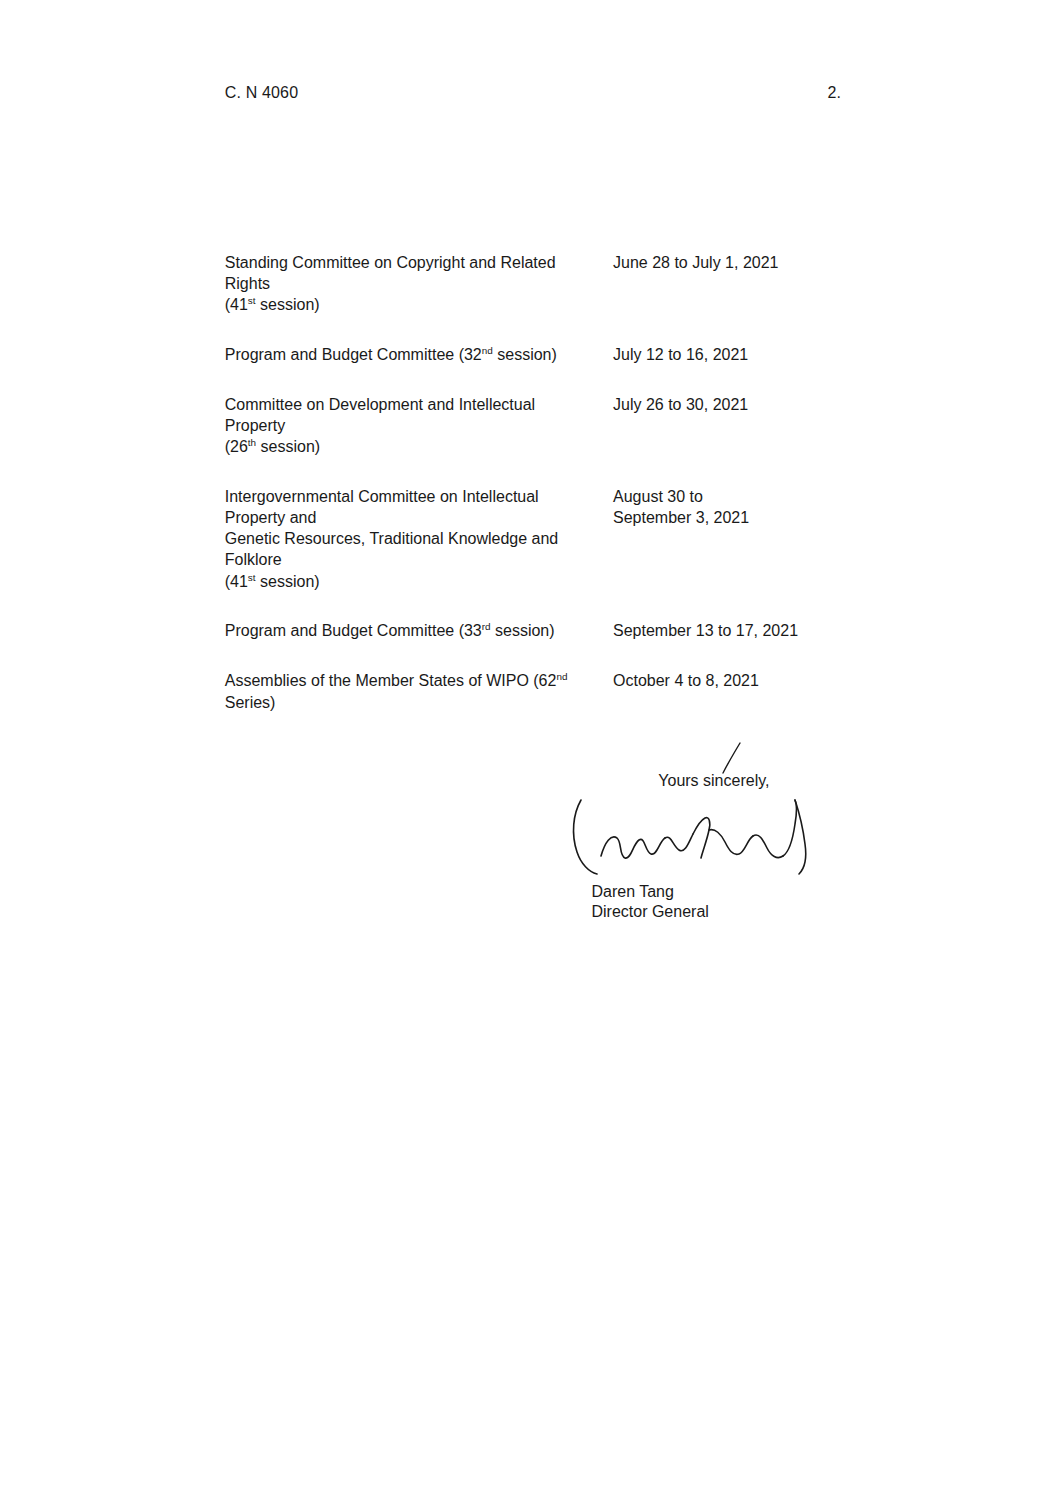C. N 4060
2.
| Standing Committee on Copyright and Related Rights (41 st session) | June 28 to July 1, 2021 |
| Program and Budget Committee (32 nd session) | July 12 to 16, 2021 |
| Committee on Development and Intellectual Property (26 th session) | July 26 to 30, 2021 |
| Intergovernmental Committee on Intellectual Property and Genetic Resources, Traditional Knowledge and Folklore (41 st session) | August 30 to September 3, 2021 |
| Program and Budget Committee (33 rd session) | September 13 to 17, 2021 |
| Assemblies of the Member States of WIPO (62 nd Series) | October 4 to 8, 2021 |
Yours sincerely,
Daren Tang
Director General